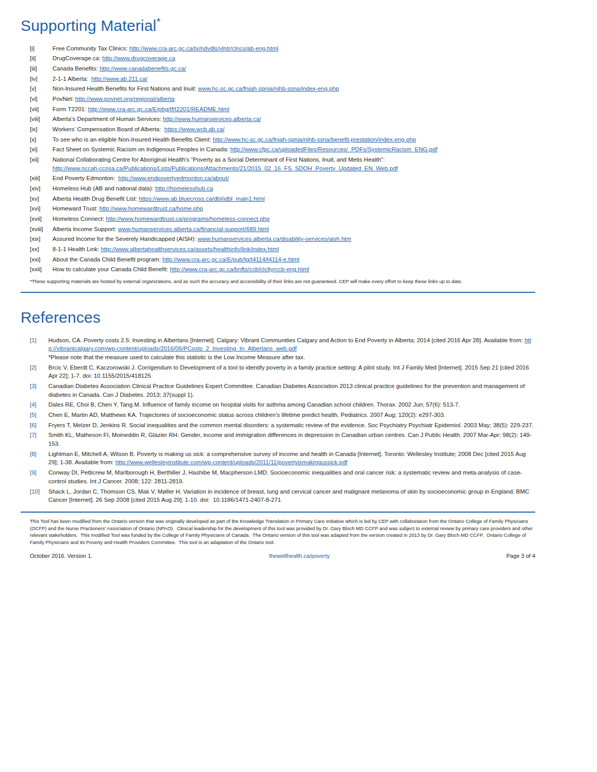Supporting Material*
[i] Free Community Tax Clinics: http://www.cra-arc.gc.ca/tx/ndvdls/vlntr/clncs/ab-eng.html
[ii] DrugCoverage.ca: http://www.drugcoverage.ca
[iii] Canada Benefits: http://www.canadabenefits.gc.ca/
[iv] 2-1-1 Alberta: http://www.ab.211.ca/
[v] Non-Insured Health Benefits for First Nations and Inuit: www.hc-sc.gc.ca/fniah-spnia/nihb-ssna/index-eng.php
[vi] PovNet: http://www.povnet.org/regional/alberta
[vii] Form T2201: http://www.cra-arc.gc.ca/E/pbg/tf/t2201/README.html
[viii] Alberta’s Department of Human Services: http://www.humanservices.alberta.ca/
[ix] Workers’ Compensation Board of Alberta: https://www.wcb.ab.ca/
[x] To see who is an eligible Non-Insured Health Benefits Client: http://www.hc-sc.gc.ca/fniah-spnia/nihb-ssna/benefit-prestation/index-eng.php
[xi] Fact Sheet on Systemic Racism on Indigenous Peoples in Canada: http://www.cfpc.ca/uploadedFiles/Resources/_PDFs/SystemicRacism_ENG.pdf
[xii] National Collaborating Centre for Aboriginal Health’s “Poverty as a Social Determinant of First Nations, Inuit, and Metis Health”: http://www.nccah-ccnsa.ca/Publications/Lists/Publications/Attachments/21/2015_02_16_FS_SDOH_Poverty_Updated_EN_Web.pdf
[xiii] End Poverty Edmonton: http://www.endpovertyedmonton.ca/about/
[xiv] Homeless Hub (AB and national data): http://homelesshub.ca
[xv] Alberta Health Drug Benefit List: https://www.ab.bluecross.ca/dbl/idbl_main1.html
[xvi] Homeward Trust: http://www.homewardtrust.ca/home.php
[xvii] Homeless Connect: http://www.homewardtrust.ca/programs/homeless-connect.php
[xviii] Alberta Income Support: www.humanservices.alberta.ca/financial-support/689.html
[xix] Assured Income for the Severely Handicapped (AISH): www.humanservices.alberta.ca/disability-services/aish.htm
[xx] 8-1-1 Health Link: http://www.albertahealthservices.ca/assets/healthinfo/link/index.html
[xxi] About the Canada Child Benefit program: http://www.cra-arc.gc.ca/E/pub/tg/t4114/t4114-e.html
[xxii] How to calculate your Canada Child Benefit: http://www.cra-arc.gc.ca/bnfts/ccb/clcltyrccb-eng.html
*These supporting materials are hosted by external organizations, and as such the accuracy and accessibility of their links are not guaranteed. CEP will make every effort to keep these links up to date.
References
[1] Hudson, CA. Poverty costs 2.5: Investing in Albertans [Internet]. Calgary: Vibrant Communities Calgary and Action to End Poverty in Alberta; 2014 [cited 2016 Apr 28]. Available from: http://vibrantcalgary.com/wp-content/uploads/2016/06/PCosts_2_Investing_In_Albertans_web.pdf
*Please note that the measure used to calculate this statistic is the Low Income Measure after tax.
[2] Brcic V, Eberdt C, Kaczorowski J. Corrigendum to Development of a tool to identify poverty in a family practice setting: A pilot study. Int J Family Med [Internet]. 2015 Sep 21 [cited 2016 Apr 22]; 1-7. doi: 10.1155/2015/418125
[3] Canadian Diabetes Association Clinical Practice Guidelines Expert Committee. Canadian Diabetes Association 2013 clinical practice guidelines for the prevention and management of diabetes in Canada. Can J Diabetes. 2013; 37(suppl 1).
[4] Dales RE, Choi B, Chen Y, Tang M. Influence of family income on hospital visits for asthma among Canadian school children. Thorax. 2002 Jun; 57(6): 513-7.
[5] Chen E, Martin AD, Matthews KA. Trajectories of socioeconomic status across children’s lifetime predict health. Pediatrics. 2007 Aug; 120(2): e297-303.
[6] Fryers T, Melzer D, Jenkins R. Social inequalities and the common mental disorders: a systematic review of the evidence. Soc Psychiatry Psychiatr Epidemiol. 2003 May; 38(5): 229-237.
[7] Smith KL, Matheson FI, Moineddin R, Glazier RH. Gender, income and immigration differences in depression in Canadian urban centres. Can J Public Health. 2007 Mar-Apr; 98(2): 149-153.
[8] Lightman E, Mitchell A, Wilson B. Poverty is making us sick: a comprehensive survey of income and health in Canada [Internet]. Toronto: Wellesley Institute; 2008 Dec [cited 2015 Aug 29]; 1-38. Available from: http://www.wellesleyinstitute.com/wp-content/uploads/2011/11/povertyismakingussick.pdf
[9] Conway DI, Petticrew M, Marlborough H, Berthiller J, Hashibe M, Macpherson LMD. Socioeconomic inequalities and oral cancer risk: a systematic review and meta-analysis of case-control studies. Int J Cancer. 2008; 122: 2811-2819.
[10] Shack L, Jordan C, Thomson CS, Mak V, Møller H. Variation in incidence of breast, lung and cervical cancer and malignant melanoma of skin by socioeconomic group in England. BMC Cancer [Internet]. 26 Sep 2008 [cited 2015 Aug 29]; 1-10. doi: 10.1186/1471-2407-8-271
This Tool has been modified from the Ontario version that was originally developed as part of the Knowledge Translation in Primary Care Initiative which is led by CEP with collaboration from the Ontario College of Family Physicians (OCFP) and the Nurse Practioners’ Association of Ontario (NPAO). Clinical leadership for the development of this tool was provided by Dr. Gary Bloch MD CCFP and was subject to external review by primary care providers and other relevant stakeholders. This modified Tool was funded by the College of Family Physicians of Canada. The Ontario version of this tool was adapted from the version created in 2013 by Dr. Gary Bloch MD CCFP, Ontario College of Family Physicians and its Poverty and Health Providers Committee. This tool is an adaptation of the Ontario tool.
October 2016. Version 1.
thewellhealth.ca/poverty
Page 3 of 4